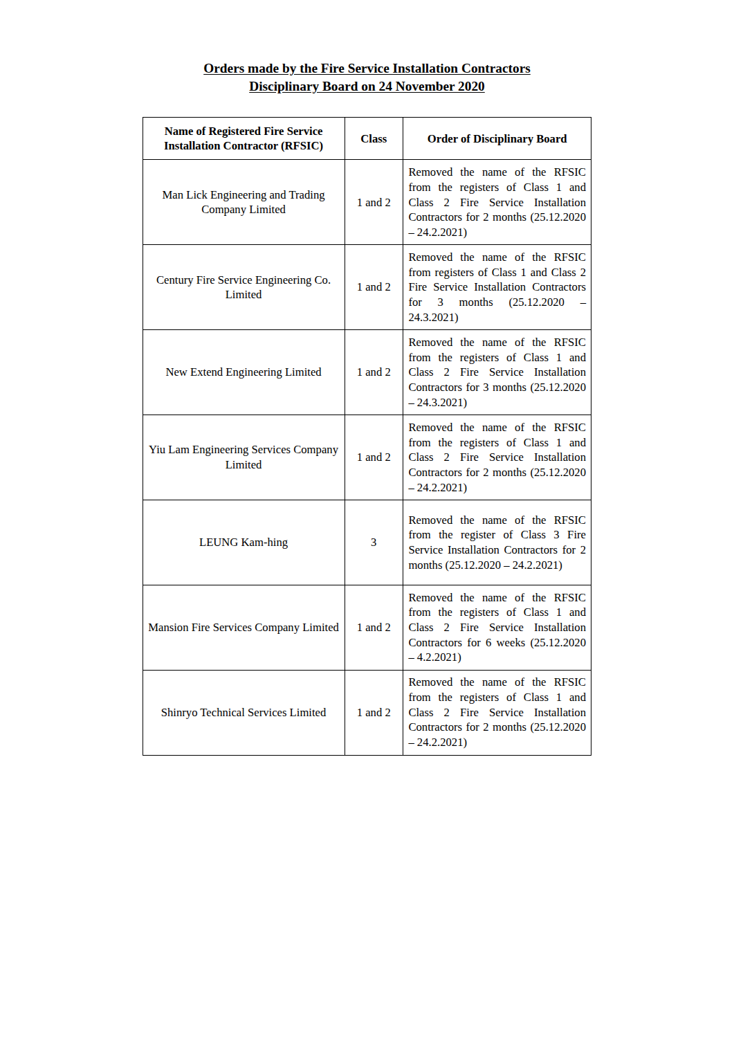Orders made by the Fire Service Installation Contractors Disciplinary Board on 24 November 2020
| Name of Registered Fire Service Installation Contractor (RFSIC) | Class | Order of Disciplinary Board |
| --- | --- | --- |
| Man Lick Engineering and Trading Company Limited | 1 and 2 | Removed the name of the RFSIC from the registers of Class 1 and Class 2 Fire Service Installation Contractors for 2 months (25.12.2020 – 24.2.2021) |
| Century Fire Service Engineering Co. Limited | 1 and 2 | Removed the name of the RFSIC from registers of Class 1 and Class 2 Fire Service Installation Contractors for 3 months (25.12.2020 – 24.3.2021) |
| New Extend Engineering Limited | 1 and 2 | Removed the name of the RFSIC from the registers of Class 1 and Class 2 Fire Service Installation Contractors for 3 months (25.12.2020 – 24.3.2021) |
| Yiu Lam Engineering Services Company Limited | 1 and 2 | Removed the name of the RFSIC from the registers of Class 1 and Class 2 Fire Service Installation Contractors for 2 months (25.12.2020 – 24.2.2021) |
| LEUNG Kam-hing | 3 | Removed the name of the RFSIC from the register of Class 3 Fire Service Installation Contractors for 2 months (25.12.2020 – 24.2.2021) |
| Mansion Fire Services Company Limited | 1 and 2 | Removed the name of the RFSIC from the registers of Class 1 and Class 2 Fire Service Installation Contractors for 6 weeks (25.12.2020 – 4.2.2021) |
| Shinryo Technical Services Limited | 1 and 2 | Removed the name of the RFSIC from the registers of Class 1 and Class 2 Fire Service Installation Contractors for 2 months (25.12.2020 – 24.2.2021) |